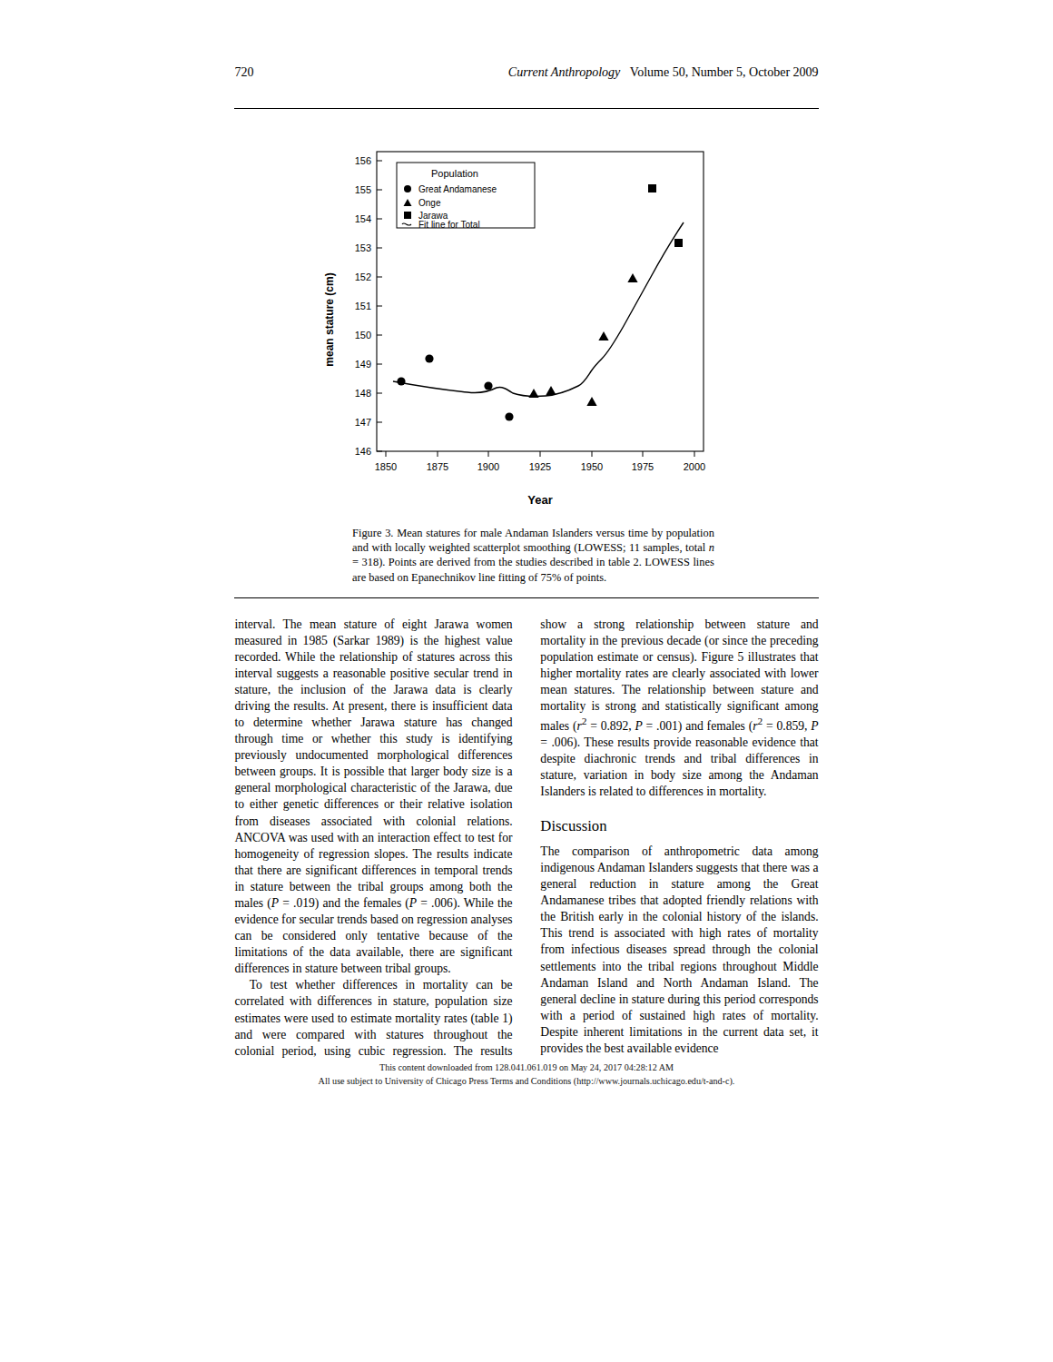720 Current Anthropology Volume 50, Number 5, October 2009
mean stature (cm) Year 156 155 154 153 152 151 150 149 148 147 146 1850 1875 1900 1925 1950 1975 2000 Population Great Andamanese Onge Jarawa Fit line for Total
Figure 3. Mean statures for male Andaman Islanders versus time by population and with locally weighted scatterplot smoothing (LOWESS; 11 samples, total n = 318). Points are derived from the studies described in table 2. LOWESS lines are based on Epanechnikov line fitting of 75% of points.
interval. The mean stature of eight Jarawa women measured in 1985 (Sarkar 1989) is the highest value recorded. While the relationship of statures across this interval suggests a reasonable positive secular trend in stature, the inclusion of the Jarawa data is clearly driving the results. At present, there is insufficient data to determine whether Jarawa stature has changed through time or whether this study is identifying previously undocumented morphological differences between groups. It is possible that larger body size is a general morphological characteristic of the Jarawa, due to either genetic differences or their relative isolation from diseases associated with colonial relations. ANCOVA was used with an interaction effect to test for homogeneity of regression slopes. The results indicate that there are significant differences in temporal trends in stature between the tribal groups among both the males (P = .019) and the females (P = .006). While the evidence for secular trends based on regression analyses can be considered only tentative because of the limitations of the data available, there are significant differences in stature between tribal groups.
To test whether differences in mortality can be correlated with differences in stature, population size estimates were used to estimate mortality rates (table 1) and were compared with statures throughout the colonial period, using cubic regression. The results show a strong relationship between stature and mortality in the previous decade (or since the preceding population estimate or census). Figure 5 illustrates that higher mortality rates are clearly associated with lower mean statures. The relationship between stature and mortality is strong and statistically significant among males (r2 = 0.892, P = .001) and females (r2 = 0.859, P = .006). These results provide reasonable evidence that despite diachronic trends and tribal differences in stature, variation in body size among the Andaman Islanders is related to differences in mortality.
Discussion
The comparison of anthropometric data among indigenous Andaman Islanders suggests that there was a general reduction in stature among the Great Andamanese tribes that adopted friendly relations with the British early in the colonial history of the islands. This trend is associated with high rates of mortality from infectious diseases spread through the colonial settlements into the tribal regions throughout Middle Andaman Island and North Andaman Island. The general decline in stature during this period corresponds with a period of sustained high rates of mortality. Despite inherent limitations in the current data set, it provides the best available evidence
This content downloaded from 128.041.061.019 on May 24, 2017 04:28:12 AM
All use subject to University of Chicago Press Terms and Conditions (http://www.journals.uchicago.edu/t-and-c).